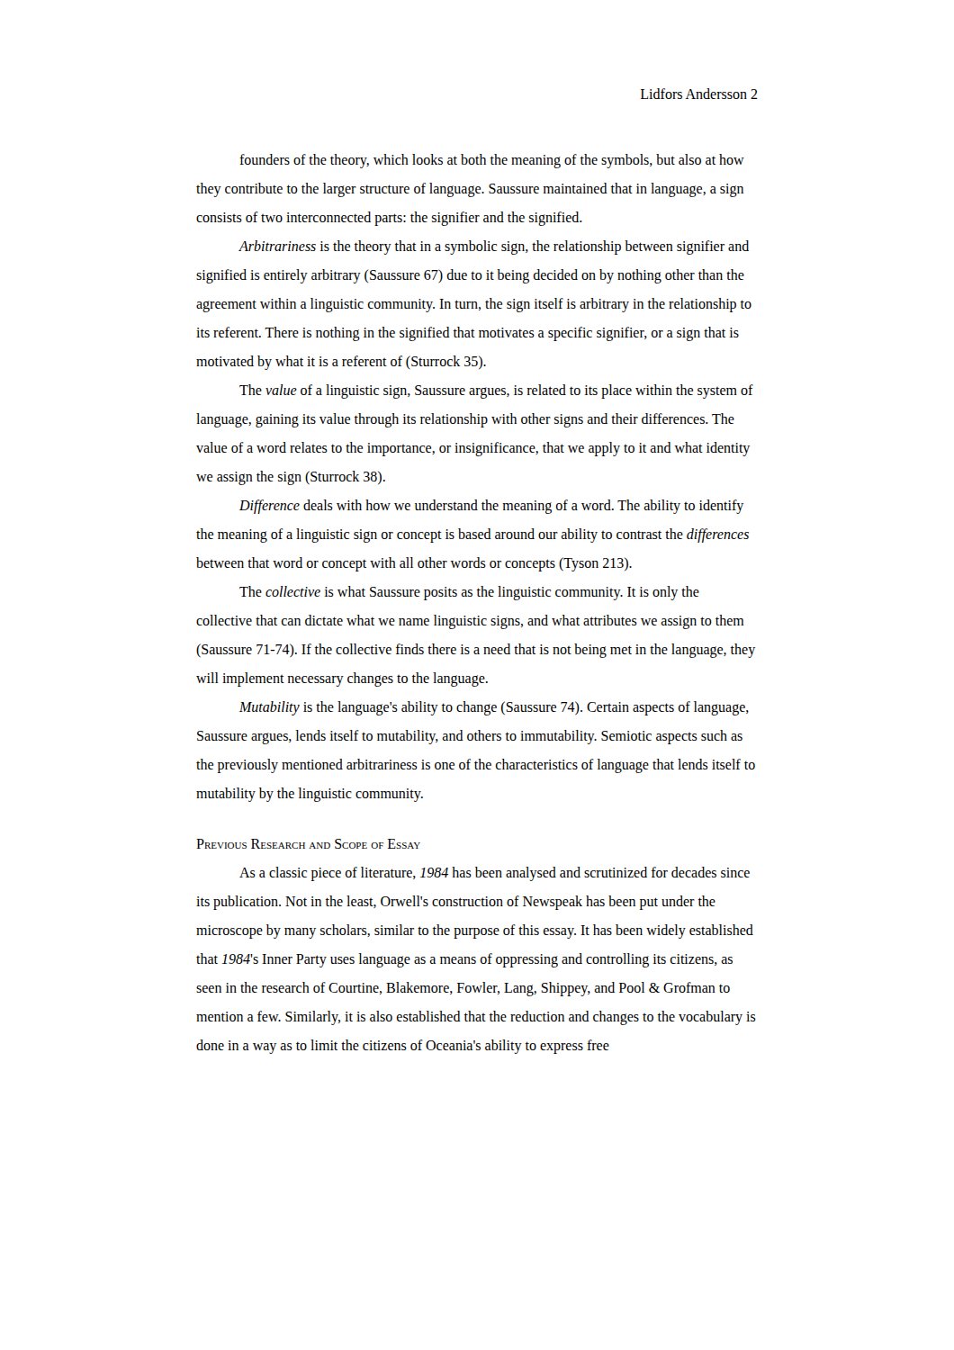Lidfors Andersson 2
founders of the theory, which looks at both the meaning of the symbols, but also at how they contribute to the larger structure of language. Saussure maintained that in language, a sign consists of two interconnected parts: the signifier and the signified.
Arbitrariness is the theory that in a symbolic sign, the relationship between signifier and signified is entirely arbitrary (Saussure 67) due to it being decided on by nothing other than the agreement within a linguistic community. In turn, the sign itself is arbitrary in the relationship to its referent. There is nothing in the signified that motivates a specific signifier, or a sign that is motivated by what it is a referent of (Sturrock 35).
The value of a linguistic sign, Saussure argues, is related to its place within the system of language, gaining its value through its relationship with other signs and their differences. The value of a word relates to the importance, or insignificance, that we apply to it and what identity we assign the sign (Sturrock 38).
Difference deals with how we understand the meaning of a word. The ability to identify the meaning of a linguistic sign or concept is based around our ability to contrast the differences between that word or concept with all other words or concepts (Tyson 213).
The collective is what Saussure posits as the linguistic community. It is only the collective that can dictate what we name linguistic signs, and what attributes we assign to them (Saussure 71-74). If the collective finds there is a need that is not being met in the language, they will implement necessary changes to the language.
Mutability is the language's ability to change (Saussure 74). Certain aspects of language, Saussure argues, lends itself to mutability, and others to immutability. Semiotic aspects such as the previously mentioned arbitrariness is one of the characteristics of language that lends itself to mutability by the linguistic community.
Previous Research and Scope of Essay
As a classic piece of literature, 1984 has been analysed and scrutinized for decades since its publication. Not in the least, Orwell's construction of Newspeak has been put under the microscope by many scholars, similar to the purpose of this essay. It has been widely established that 1984's Inner Party uses language as a means of oppressing and controlling its citizens, as seen in the research of Courtine, Blakemore, Fowler, Lang, Shippey, and Pool & Grofman to mention a few. Similarly, it is also established that the reduction and changes to the vocabulary is done in a way as to limit the citizens of Oceania's ability to express free